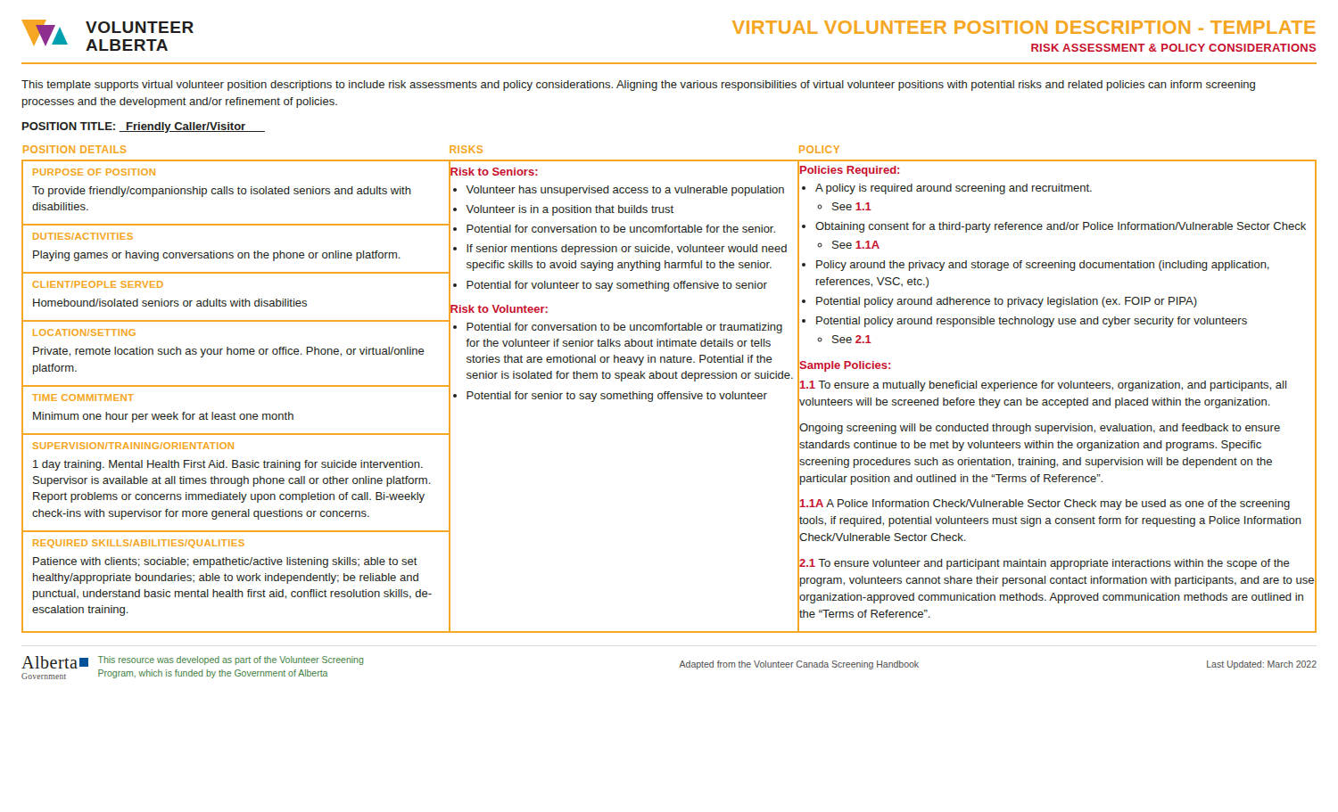VOLUNTEER ALBERTA
VIRTUAL VOLUNTEER POSITION DESCRIPTION - TEMPLATE
RISK ASSESSMENT & POLICY CONSIDERATIONS
This template supports virtual volunteer position descriptions to include risk assessments and policy considerations. Aligning the various responsibilities of virtual volunteer positions with potential risks and related policies can inform screening processes and the development and/or refinement of policies.
POSITION TITLE: Friendly Caller/Visitor
| POSITION DETAILS | RISKS | POLICY |
| --- | --- | --- |
| / PURPOSE OF POSITION To provide friendly/companionship calls to isolated seniors and adults with disabilities. / / DUTIES/ACTIVITIES Playing games or having conversations on the phone or online platform. / / CLIENT/PEOPLE SERVED Homebound/isolated seniors or adults with disabilities / / LOCATION/SETTING Private, remote location such as your home or office. Phone, or virtual/online platform. / / TIME COMMITMENT Minimum one hour per week for at least one month / / SUPERVISION/TRAINING/ORIENTATION 1 day training. Mental Health First Aid. Basic training for suicide intervention. Supervisor is available at all times through phone call or other online platform. Report problems or concerns immediately upon completion of call. Bi-weekly check-ins with supervisor for more general questions or concerns. / / REQUIRED SKILLS/ABILITIES/QUALITIES Patience with clients; sociable; empathetic/active listening skills; able to set healthy/appropriate boundaries; able to work independently; be reliable and punctual, understand basic mental health first aid, conflict resolution skills, de-escalation training. / | Risk to Seniors: Volunteer has unsupervised access to a vulnerable population Volunteer is in a position that builds trust Potential for conversation to be uncomfortable for the senior. If senior mentions depression or suicide, volunteer would need specific skills to avoid saying anything harmful to the senior. Potential for volunteer to say something offensive to senior Risk to Volunteer: Potential for conversation to be uncomfortable or traumatizing for the volunteer if senior talks about intimate details or tells stories that are emotional or heavy in nature. Potential if the senior is isolated for them to speak about depression or suicide. Potential for senior to say something offensive to volunteer | Policies Required: A policy is required around screening and recruitment. See 1.1 Obtaining consent for a third-party reference and/or Police Information/Vulnerable Sector Check See 1.1A Policy around the privacy and storage of screening documentation (including application, references, VSC, etc.) Potential policy around adherence to privacy legislation (ex. FOIP or PIPA) Potential policy around responsible technology use and cyber security for volunteers See 2.1 Sample Policies: 1.1 To ensure a mutually beneficial experience for volunteers, organization, and participants, all volunteers will be screened before they can be accepted and placed within the organization. Ongoing screening will be conducted through supervision, evaluation, and feedback to ensure standards continue to be met by volunteers within the organization and programs. Specific screening procedures such as orientation, training, and supervision will be dependent on the particular position and outlined in the “Terms of Reference”. 1.1A A Police Information Check/Vulnerable Sector Check may be used as one of the screening tools, if required, potential volunteers must sign a consent form for requesting a Police Information Check/Vulnerable Sector Check. 2.1 To ensure volunteer and participant maintain appropriate interactions within the scope of the program, volunteers cannot share their personal contact information with participants, and are to use organization-approved communication methods. Approved communication methods are outlined in the “Terms of Reference”. |
Alberta
Government
This resource was developed as part of the Volunteer Screening Program, which is funded by the Government of Alberta
Adapted from the Volunteer Canada Screening Handbook
Last Updated: March 2022